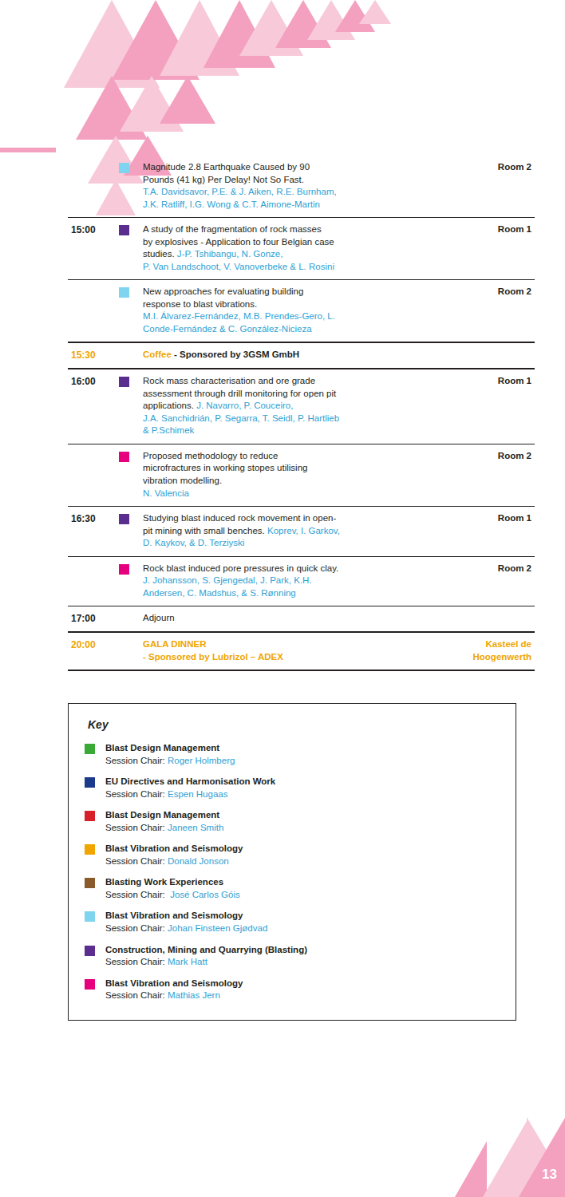| | | Magnitude 2.8 Earthquake Caused by 90 Pounds (41 kg) Per Delay! Not So Fast. T.A. Davidsavor, P.E. & J. Aiken, R.E. Burnham, J.K. Ratliff, I.G. Wong & C.T. Aimone-Martin | Room 2 |
| 15:00 | | A study of the fragmentation of rock masses by explosives - Application to four Belgian case studies. J-P. Tshibangu, N. Gonze, P. Van Landschoot, V. Vanoverbeke & L. Rosini | Room 1 |
| | | New approaches for evaluating building response to blast vibrations. M.I. Álvarez-Fernández, M.B. Prendes-Gero, L. Conde-Fernández & C. González-Nicieza | Room 2 |
| 15:30 | | Coffee - Sponsored by 3GSM GmbH | |
| 16:00 | | Rock mass characterisation and ore grade assessment through drill monitoring for open pit applications. J. Navarro, P. Couceiro, J.A. Sanchidrián, P. Segarra, T. Seidl, P. Hartlieb & P.Schimek | Room 1 |
| | | Proposed methodology to reduce microfractures in working stopes utilising vibration modelling. N. Valencia | Room 2 |
| 16:30 | | Studying blast induced rock movement in open- pit mining with small benches. Koprev, I. Garkov, D. Kaykov, & D. Terziyski | Room 1 |
| | | Rock blast induced pore pressures in quick clay. J. Johansson, S. Gjengedal, J. Park, K.H. Andersen, C. Madshus, & S. Rønning | Room 2 |
| 17:00 | | Adjourn | |
| 20:00 | | GALA DINNER - Sponsored by Lubrizol – ADEX | Kasteel de Hoogenwerth |
Key
Blast Design Management
Session Chair: Roger Holmberg
EU Directives and Harmonisation Work
Session Chair: Espen Hugaas
Blast Design Management
Session Chair: Janeen Smith
Blast Vibration and Seismology
Session Chair: Donald Jonson
Blasting Work Experiences
Session Chair: José Carlos Góis
Blast Vibration and Seismology
Session Chair: Johan Finsteen Gjødvad
Construction, Mining and Quarrying (Blasting)
Session Chair: Mark Hatt
Blast Vibration and Seismology
Session Chair: Mathias Jern
13